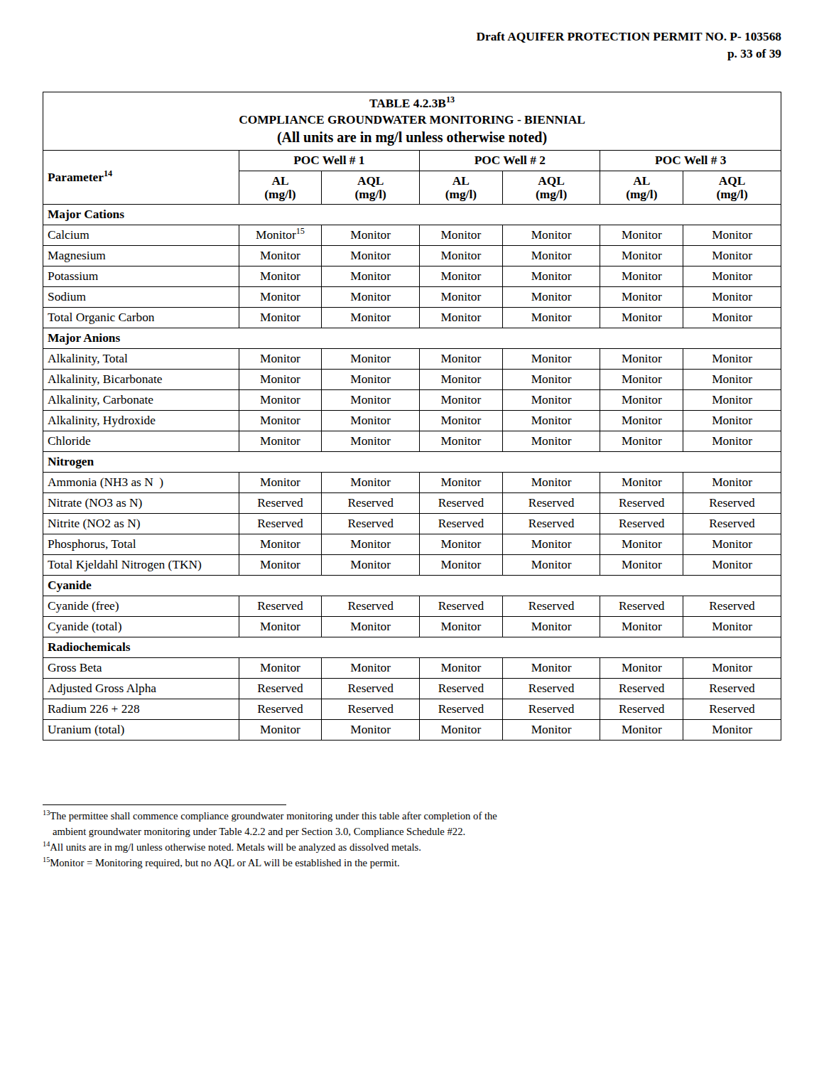Draft AQUIFER PROTECTION PERMIT NO. P- 103568
p. 33 of 39
| TABLE 4.2.3B 13 COMPLIANCE GROUNDWATER MONITORING - BIENNIAL (All units are in mg/l unless otherwise noted) |
| Parameter 14 | POC Well # 1 | POC Well # 2 | POC Well # 3 |
| AL (mg/l) | AQL (mg/l) | AL (mg/l) | AQL (mg/l) | AL (mg/l) | AQL (mg/l) |
| Major Cations |
| Calcium | Monitor 15 | Monitor | Monitor | Monitor | Monitor | Monitor |
| Magnesium | Monitor | Monitor | Monitor | Monitor | Monitor | Monitor |
| Potassium | Monitor | Monitor | Monitor | Monitor | Monitor | Monitor |
| Sodium | Monitor | Monitor | Monitor | Monitor | Monitor | Monitor |
| Total Organic Carbon | Monitor | Monitor | Monitor | Monitor | Monitor | Monitor |
| Major Anions |
| Alkalinity, Total | Monitor | Monitor | Monitor | Monitor | Monitor | Monitor |
| Alkalinity, Bicarbonate | Monitor | Monitor | Monitor | Monitor | Monitor | Monitor |
| Alkalinity, Carbonate | Monitor | Monitor | Monitor | Monitor | Monitor | Monitor |
| Alkalinity, Hydroxide | Monitor | Monitor | Monitor | Monitor | Monitor | Monitor |
| Chloride | Monitor | Monitor | Monitor | Monitor | Monitor | Monitor |
| Nitrogen |
| Ammonia (NH3 as N ) | Monitor | Monitor | Monitor | Monitor | Monitor | Monitor |
| Nitrate (NO3 as N) | Reserved | Reserved | Reserved | Reserved | Reserved | Reserved |
| Nitrite (NO2 as N) | Reserved | Reserved | Reserved | Reserved | Reserved | Reserved |
| Phosphorus, Total | Monitor | Monitor | Monitor | Monitor | Monitor | Monitor |
| Total Kjeldahl Nitrogen (TKN) | Monitor | Monitor | Monitor | Monitor | Monitor | Monitor |
| Cyanide |
| Cyanide (free) | Reserved | Reserved | Reserved | Reserved | Reserved | Reserved |
| Cyanide (total) | Monitor | Monitor | Monitor | Monitor | Monitor | Monitor |
| Radiochemicals |
| Gross Beta | Monitor | Monitor | Monitor | Monitor | Monitor | Monitor |
| Adjusted Gross Alpha | Reserved | Reserved | Reserved | Reserved | Reserved | Reserved |
| Radium 226 + 228 | Reserved | Reserved | Reserved | Reserved | Reserved | Reserved |
| Uranium (total) | Monitor | Monitor | Monitor | Monitor | Monitor | Monitor |
13The permittee shall commence compliance groundwater monitoring under this table after completion of the
ambient groundwater monitoring under Table 4.2.2 and per Section 3.0, Compliance Schedule #22.
14All units are in mg/l unless otherwise noted. Metals will be analyzed as dissolved metals.
15Monitor = Monitoring required, but no AQL or AL will be established in the permit.